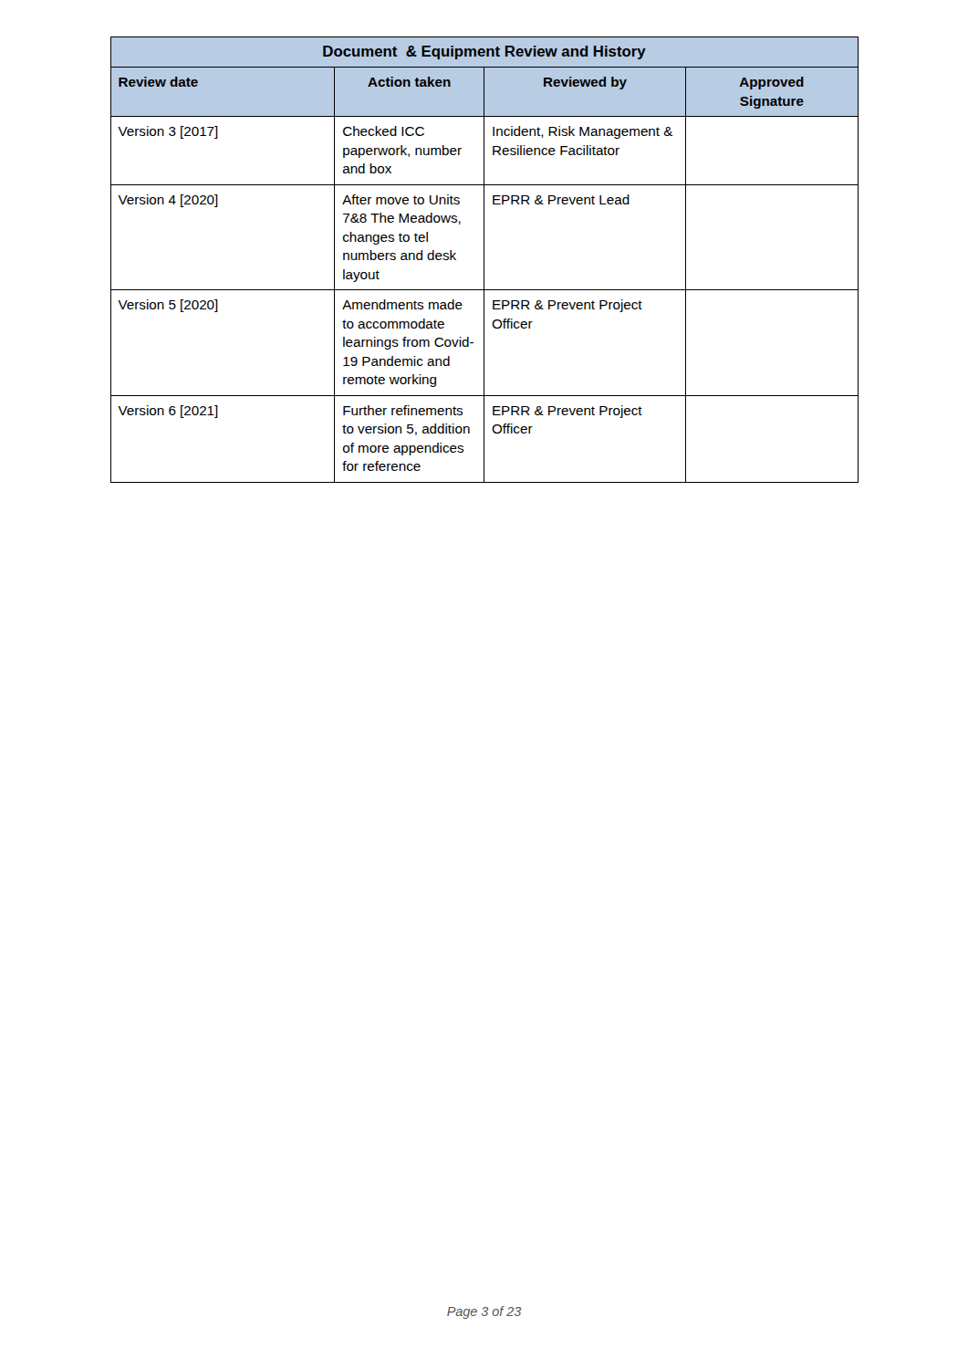Document & Equipment Review and History
| Review date | Action taken | Reviewed by | Approved Signature |
| --- | --- | --- | --- |
| Version 3 [2017] | Checked ICC paperwork, number and box | Incident, Risk Management & Resilience Facilitator | |
| Version 4 [2020] | After move to Units 7&8 The Meadows, changes to tel numbers and desk layout | EPRR & Prevent Lead | |
| Version 5 [2020] | Amendments made to accommodate learnings from Covid-19 Pandemic and remote working | EPRR & Prevent Project Officer | |
| Version 6 [2021] | Further refinements to version 5, addition of more appendices for reference | EPRR & Prevent Project Officer | |
Page 3 of 23